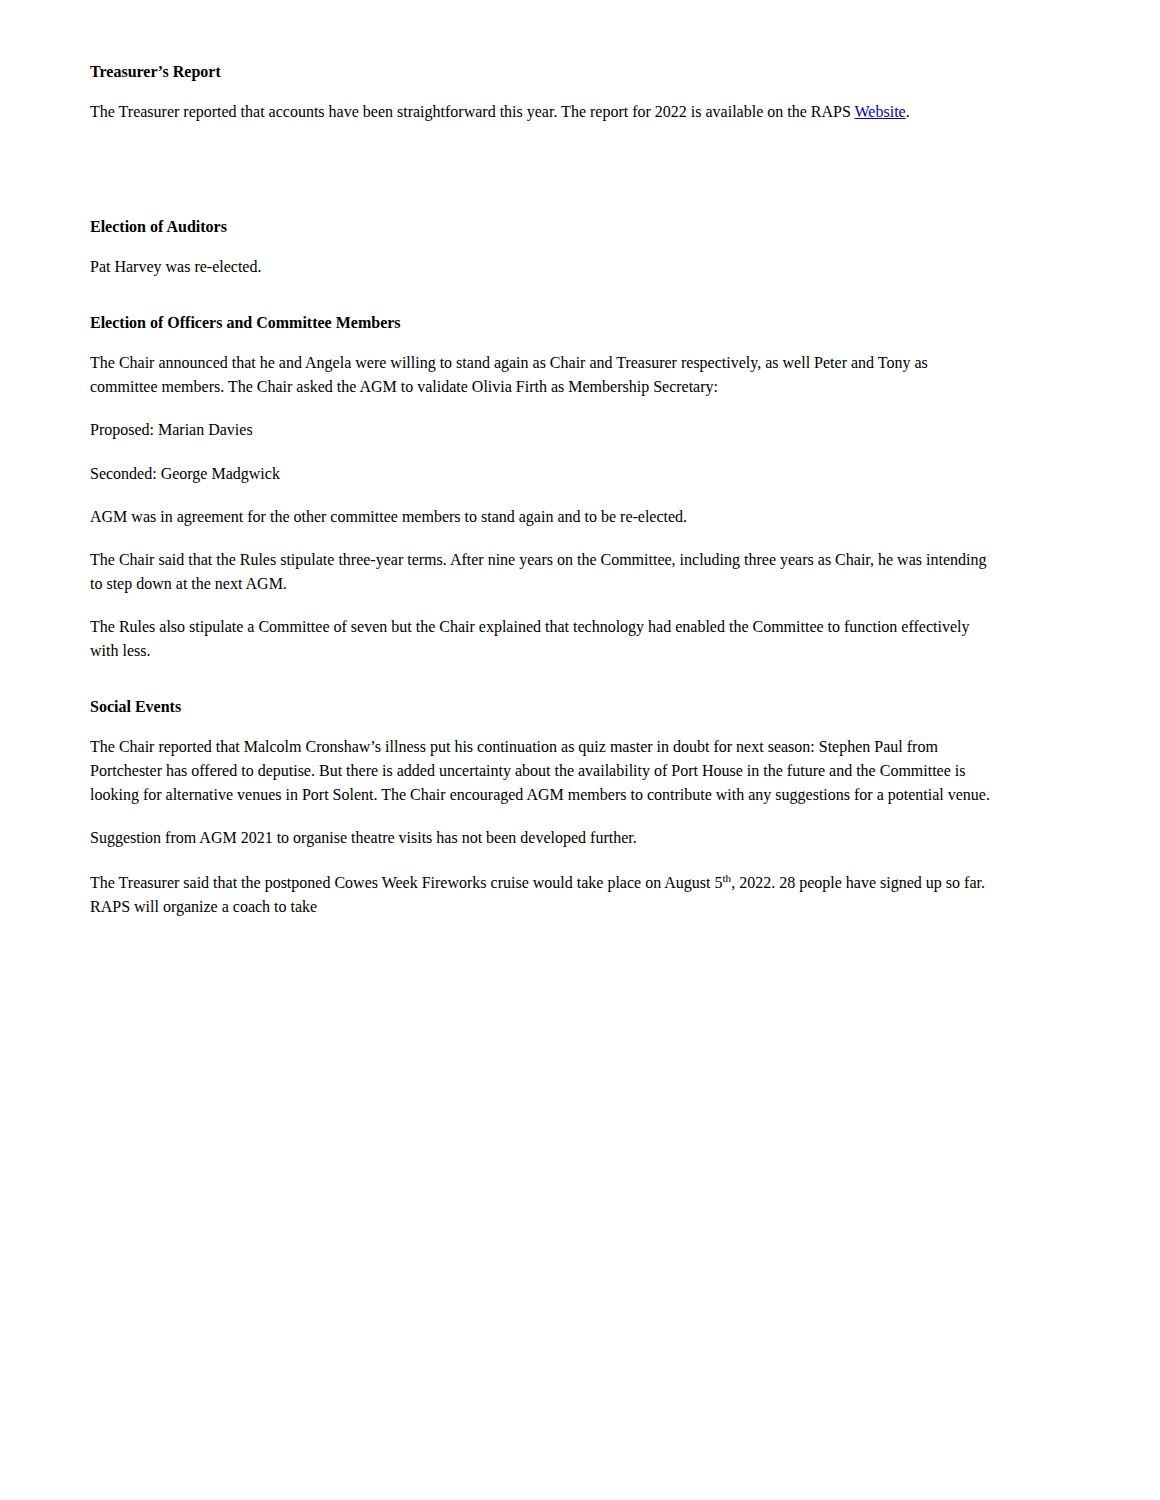Treasurer’s Report
The Treasurer reported that accounts have been straightforward this year. The report for 2022 is available on the RAPS Website.
Election of Auditors
Pat Harvey was re-elected.
Election of Officers and Committee Members
The Chair announced that he and Angela were willing to stand again as Chair and Treasurer respectively, as well Peter and Tony as committee members. The Chair asked the AGM to validate Olivia Firth as Membership Secretary:
Proposed: Marian Davies
Seconded: George Madgwick
AGM was in agreement for the other committee members to stand again and to be re-elected.
The Chair said that the Rules stipulate three-year terms. After nine years on the Committee, including three years as Chair, he was intending to step down at the next AGM.
The Rules also stipulate a Committee of seven but the Chair explained that technology had enabled the Committee to function effectively with less.
Social Events
The Chair reported that Malcolm Cronshaw’s illness put his continuation as quiz master in doubt for next season: Stephen Paul from Portchester has offered to deputise. But there is added uncertainty about the availability of Port House in the future and the Committee is looking for alternative venues in Port Solent. The Chair encouraged AGM members to contribute with any suggestions for a potential venue.
Suggestion from AGM 2021 to organise theatre visits has not been developed further.
The Treasurer said that the postponed Cowes Week Fireworks cruise would take place on August 5th, 2022. 28 people have signed up so far. RAPS will organize a coach to take